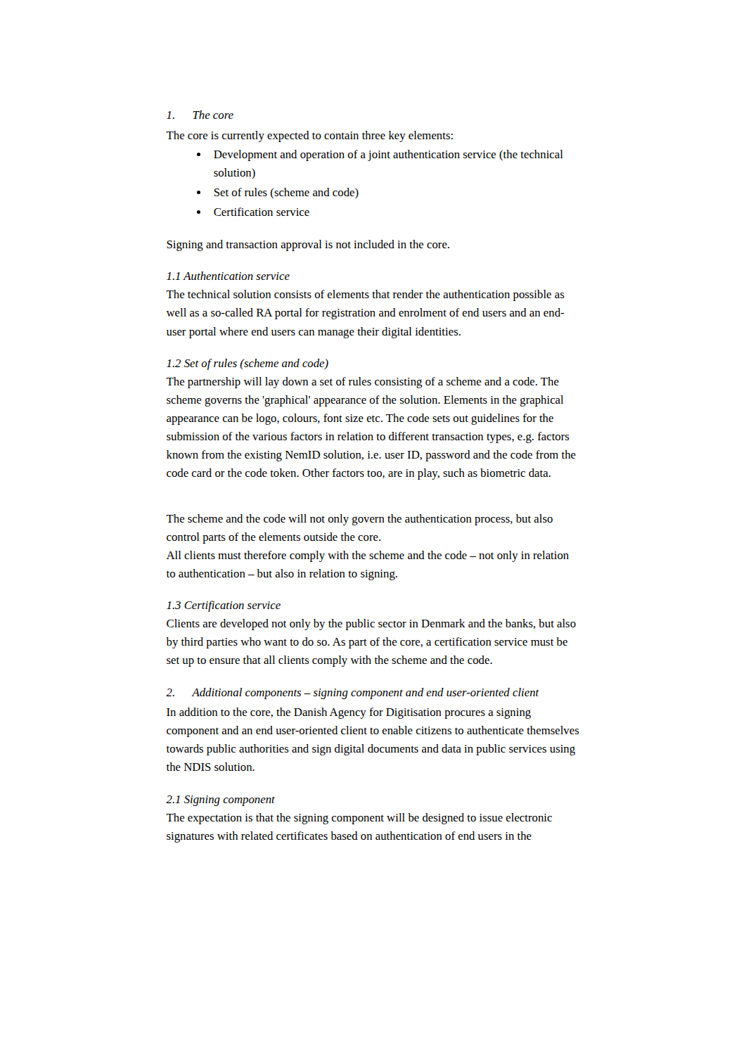1. The core
The core is currently expected to contain three key elements:
Development and operation of a joint authentication service (the technical solution)
Set of rules (scheme and code)
Certification service
Signing and transaction approval is not included in the core.
1.1 Authentication service
The technical solution consists of elements that render the authentication possible as well as a so-called RA portal for registration and enrolment of end users and an end-user portal where end users can manage their digital identities.
1.2 Set of rules (scheme and code)
The partnership will lay down a set of rules consisting of a scheme and a code. The scheme governs the 'graphical' appearance of the solution. Elements in the graphical appearance can be logo, colours, font size etc. The code sets out guidelines for the submission of the various factors in relation to different transaction types, e.g. factors known from the existing NemID solution, i.e. user ID, password and the code from the code card or the code token. Other factors too, are in play, such as biometric data.
The scheme and the code will not only govern the authentication process, but also control parts of the elements outside the core.
All clients must therefore comply with the scheme and the code – not only in relation to authentication – but also in relation to signing.
1.3 Certification service
Clients are developed not only by the public sector in Denmark and the banks, but also by third parties who want to do so. As part of the core, a certification service must be set up to ensure that all clients comply with the scheme and the code.
2. Additional components – signing component and end user-oriented client
In addition to the core, the Danish Agency for Digitisation procures a signing component and an end user-oriented client to enable citizens to authenticate themselves towards public authorities and sign digital documents and data in public services using the NDIS solution.
2.1 Signing component
The expectation is that the signing component will be designed to issue electronic signatures with related certificates based on authentication of end users in the